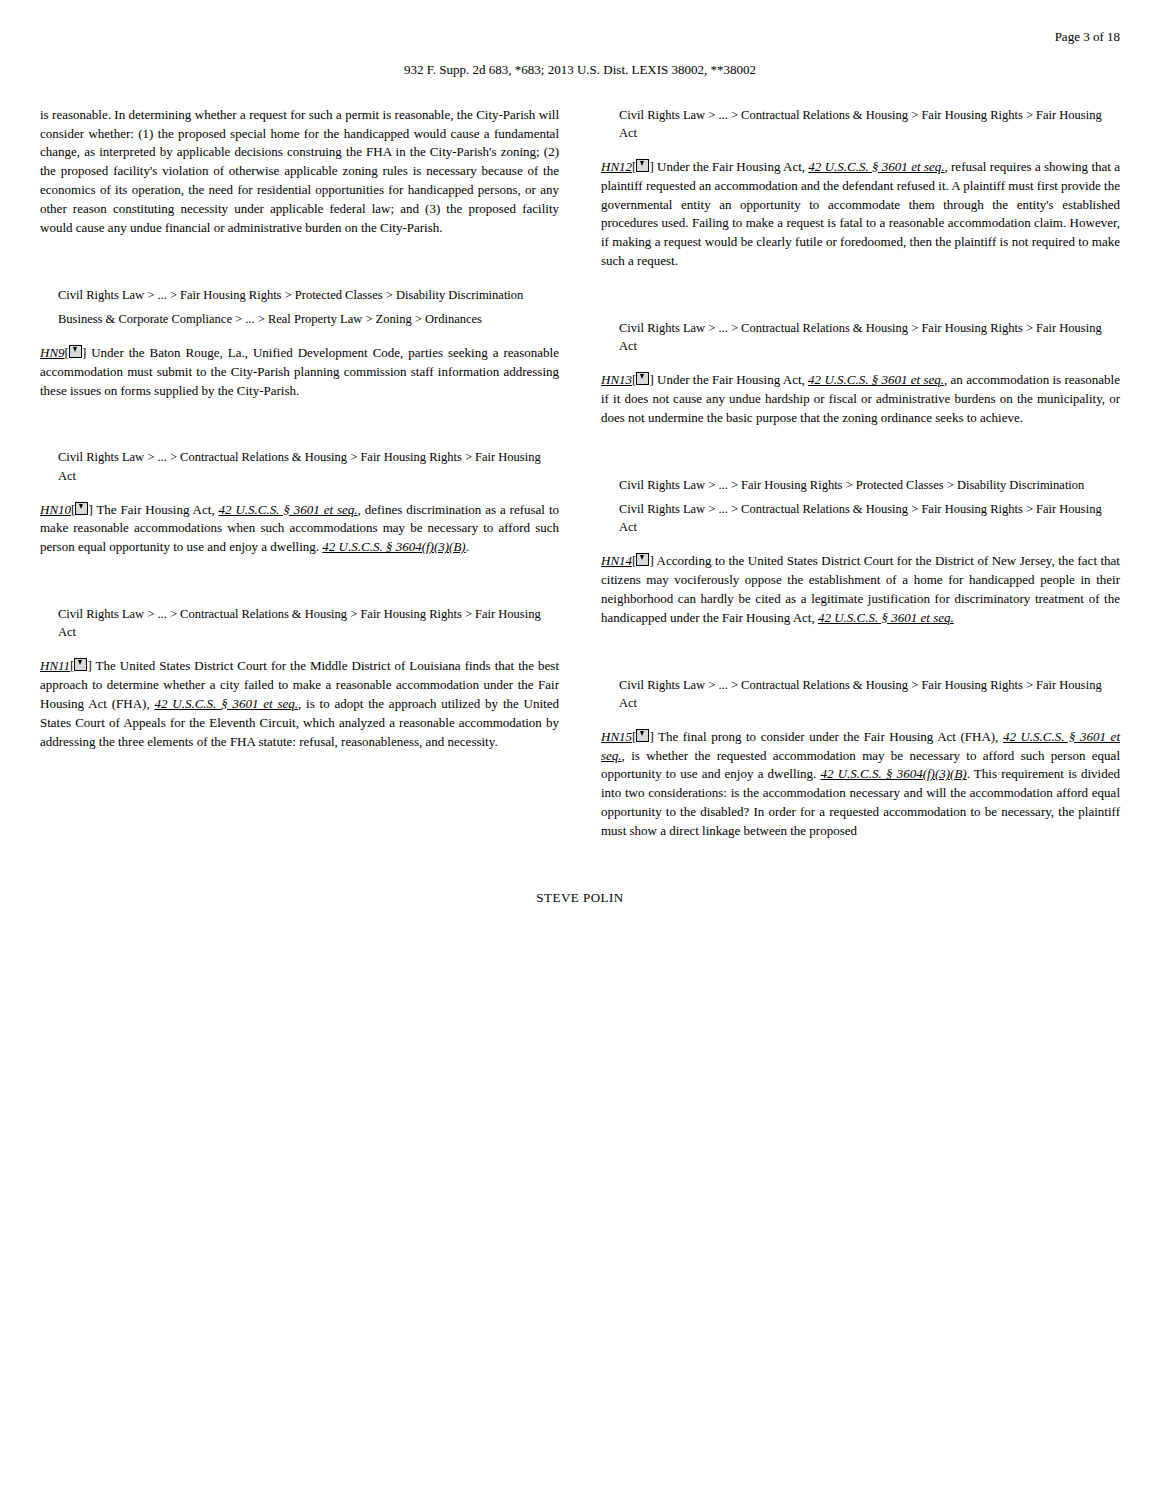Page 3 of 18
932 F. Supp. 2d 683, *683; 2013 U.S. Dist. LEXIS 38002, **38002
is reasonable. In determining whether a request for such a permit is reasonable, the City-Parish will consider whether: (1) the proposed special home for the handicapped would cause a fundamental change, as interpreted by applicable decisions construing the FHA in the City-Parish's zoning; (2) the proposed facility's violation of otherwise applicable zoning rules is necessary because of the economics of its operation, the need for residential opportunities for handicapped persons, or any other reason constituting necessity under applicable federal law; and (3) the proposed facility would cause any undue financial or administrative burden on the City-Parish.
Civil Rights Law > ... > Fair Housing Rights > Protected Classes > Disability Discrimination
Business & Corporate Compliance > ... > Real Property Law > Zoning > Ordinances
HN9[ ] Under the Baton Rouge, La., Unified Development Code, parties seeking a reasonable accommodation must submit to the City-Parish planning commission staff information addressing these issues on forms supplied by the City-Parish.
Civil Rights Law > ... > Contractual Relations & Housing > Fair Housing Rights > Fair Housing Act
HN10[ ] The Fair Housing Act, 42 U.S.C.S. § 3601 et seq., defines discrimination as a refusal to make reasonable accommodations when such accommodations may be necessary to afford such person equal opportunity to use and enjoy a dwelling. 42 U.S.C.S. § 3604(f)(3)(B).
Civil Rights Law > ... > Contractual Relations & Housing > Fair Housing Rights > Fair Housing Act
HN11[ ] The United States District Court for the Middle District of Louisiana finds that the best approach to determine whether a city failed to make a reasonable accommodation under the Fair Housing Act (FHA), 42 U.S.C.S. § 3601 et seq., is to adopt the approach utilized by the United States Court of Appeals for the Eleventh Circuit, which analyzed a reasonable accommodation by addressing the three elements of the FHA statute: refusal, reasonableness, and necessity.
Civil Rights Law > ... > Contractual Relations & Housing > Fair Housing Rights > Fair Housing Act
HN12[ ] Under the Fair Housing Act, 42 U.S.C.S. § 3601 et seq., refusal requires a showing that a plaintiff requested an accommodation and the defendant refused it. A plaintiff must first provide the governmental entity an opportunity to accommodate them through the entity's established procedures used. Failing to make a request is fatal to a reasonable accommodation claim. However, if making a request would be clearly futile or foredoomed, then the plaintiff is not required to make such a request.
Civil Rights Law > ... > Contractual Relations & Housing > Fair Housing Rights > Fair Housing Act
HN13[ ] Under the Fair Housing Act, 42 U.S.C.S. § 3601 et seq., an accommodation is reasonable if it does not cause any undue hardship or fiscal or administrative burdens on the municipality, or does not undermine the basic purpose that the zoning ordinance seeks to achieve.
Civil Rights Law > ... > Fair Housing Rights > Protected Classes > Disability Discrimination
Civil Rights Law > ... > Contractual Relations & Housing > Fair Housing Rights > Fair Housing Act
HN14[ ] According to the United States District Court for the District of New Jersey, the fact that citizens may vociferously oppose the establishment of a home for handicapped people in their neighborhood can hardly be cited as a legitimate justification for discriminatory treatment of the handicapped under the Fair Housing Act, 42 U.S.C.S. § 3601 et seq.
Civil Rights Law > ... > Contractual Relations & Housing > Fair Housing Rights > Fair Housing Act
HN15[ ] The final prong to consider under the Fair Housing Act (FHA), 42 U.S.C.S. § 3601 et seq., is whether the requested accommodation may be necessary to afford such person equal opportunity to use and enjoy a dwelling. 42 U.S.C.S. § 3604(f)(3)(B). This requirement is divided into two considerations: is the accommodation necessary and will the accommodation afford equal opportunity to the disabled? In order for a requested accommodation to be necessary, the plaintiff must show a direct linkage between the proposed
STEVE POLIN